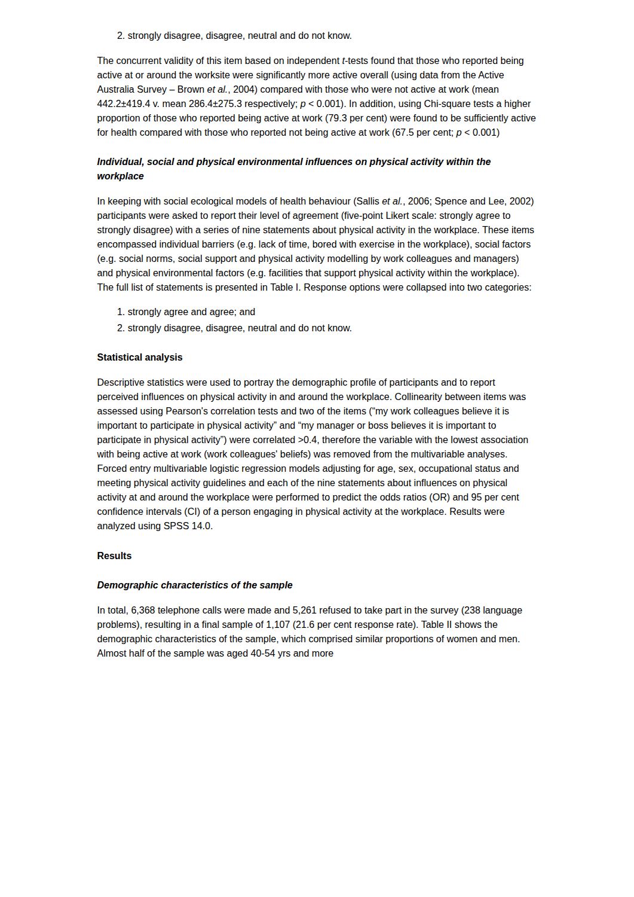strongly disagree, disagree, neutral and do not know.
The concurrent validity of this item based on independent t-tests found that those who reported being active at or around the worksite were significantly more active overall (using data from the Active Australia Survey – Brown et al., 2004) compared with those who were not active at work (mean 442.2±419.4 v. mean 286.4±275.3 respectively; p < 0.001). In addition, using Chi-square tests a higher proportion of those who reported being active at work (79.3 per cent) were found to be sufficiently active for health compared with those who reported not being active at work (67.5 per cent; p < 0.001)
Individual, social and physical environmental influences on physical activity within the workplace
In keeping with social ecological models of health behaviour (Sallis et al., 2006; Spence and Lee, 2002) participants were asked to report their level of agreement (five-point Likert scale: strongly agree to strongly disagree) with a series of nine statements about physical activity in the workplace. These items encompassed individual barriers (e.g. lack of time, bored with exercise in the workplace), social factors (e.g. social norms, social support and physical activity modelling by work colleagues and managers) and physical environmental factors (e.g. facilities that support physical activity within the workplace). The full list of statements is presented in Table I. Response options were collapsed into two categories:
strongly agree and agree; and
strongly disagree, disagree, neutral and do not know.
Statistical analysis
Descriptive statistics were used to portray the demographic profile of participants and to report perceived influences on physical activity in and around the workplace. Collinearity between items was assessed using Pearson's correlation tests and two of the items (“my work colleagues believe it is important to participate in physical activity” and “my manager or boss believes it is important to participate in physical activity”) were correlated >0.4, therefore the variable with the lowest association with being active at work (work colleagues' beliefs) was removed from the multivariable analyses. Forced entry multivariable logistic regression models adjusting for age, sex, occupational status and meeting physical activity guidelines and each of the nine statements about influences on physical activity at and around the workplace were performed to predict the odds ratios (OR) and 95 per cent confidence intervals (CI) of a person engaging in physical activity at the workplace. Results were analyzed using SPSS 14.0.
Results
Demographic characteristics of the sample
In total, 6,368 telephone calls were made and 5,261 refused to take part in the survey (238 language problems), resulting in a final sample of 1,107 (21.6 per cent response rate). Table II shows the demographic characteristics of the sample, which comprised similar proportions of women and men. Almost half of the sample was aged 40-54 yrs and more